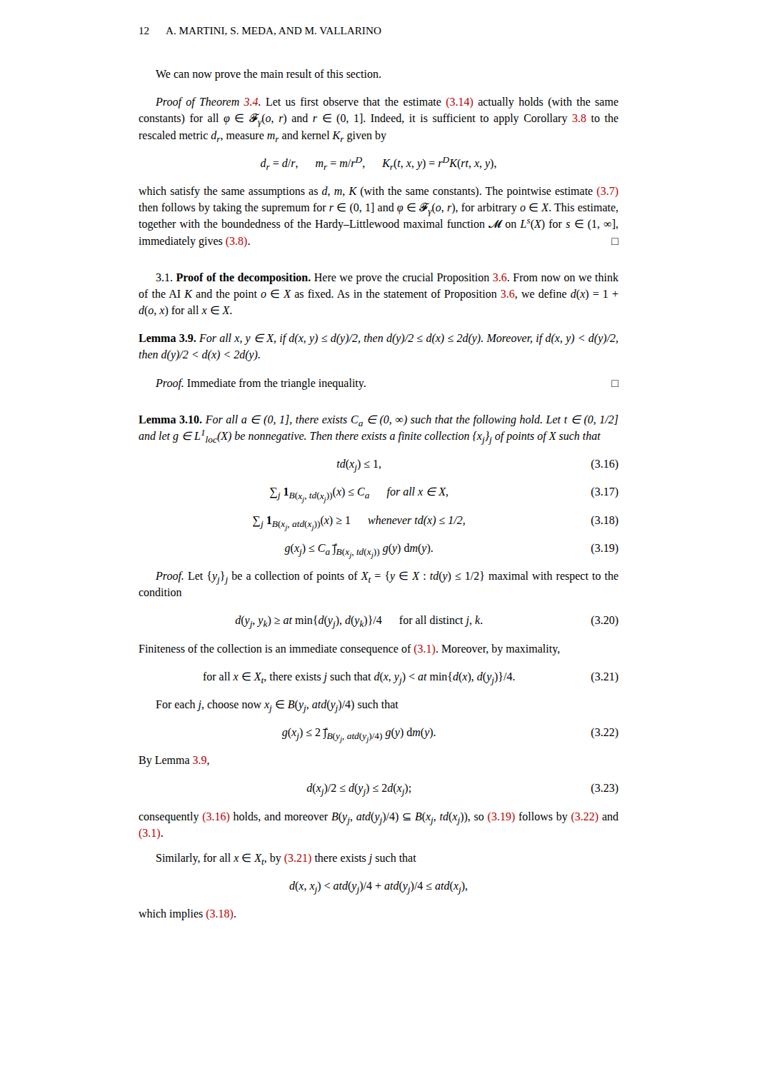12 A. MARTINI, S. MEDA, AND M. VALLARINO
We can now prove the main result of this section.
Proof of Theorem 3.4. Let us first observe that the estimate (3.14) actually holds (with the same constants) for all φ ∈ 𝓕γ(o, r) and r ∈ (0, 1]. Indeed, it is sufficient to apply Corollary 3.8 to the rescaled metric dr, measure mr and kernel Kr given by
dr = d/r, mr = m/rD, Kr(t, x, y) = rD K(rt, x, y),
which satisfy the same assumptions as d, m, K (with the same constants). The pointwise estimate (3.7) then follows by taking the supremum for r ∈ (0, 1] and φ ∈ 𝓕γ(o, r), for arbitrary o ∈ X. This estimate, together with the boundedness of the Hardy–Littlewood maximal function 𝓜 on Ls(X) for s ∈ (1, ∞], immediately gives (3.8). □
3.1. Proof of the decomposition. Here we prove the crucial Proposition 3.6. From now on we think of the AI K and the point o ∈ X as fixed. As in the statement of Proposition 3.6, we define d(x) = 1 + d(o, x) for all x ∈ X.
Lemma 3.9. For all x, y ∈ X, if d(x, y) ≤ d(y)/2, then d(y)/2 ≤ d(x) ≤ 2d(y). Moreover, if d(x, y) < d(y)/2, then d(y)/2 < d(x) < 2d(y).
Proof. Immediate from the triangle inequality. □
Lemma 3.10. For all a ∈ (0, 1], there exists Ca ∈ (0, ∞) such that the following hold. Let t ∈ (0, 1/2] and let g ∈ L1loc(X) be nonnegative. Then there exists a finite collection {xj}j of points of X such that
td(xj) ≤ 1,
(3.16)
∑j 1B(xj, td(xj))(x) ≤ Ca for all x ∈ X,
(3.17)
∑j 1B(xj, atd(xj))(x) ≥ 1 whenever td(x) ≤ 1/2,
(3.18)
g(xj) ≤ Ca ∫B(xj, td(xj)) g(y) dm(y).
(3.19)
Proof. Let {yj}j be a collection of points of Xt = {y ∈ X : td(y) ≤ 1/2} maximal with respect to the condition
d(yj, yk) ≥ at min{d(yj), d(yk)}/4 for all distinct j, k.
(3.20)
Finiteness of the collection is an immediate consequence of (3.1). Moreover, by maximality,
for all x ∈ Xt, there exists j such that d(x, yj) < at min{d(x), d(yj)}/4.
(3.21)
For each j, choose now xj ∈ B(yj, atd(yj)/4) such that
g(xj) ≤ 2 ∫B(yj, atd(yj)/4) g(y) dm(y).
(3.22)
By Lemma 3.9,
d(xj)/2 ≤ d(yj) ≤ 2d(xj);
(3.23)
consequently (3.16) holds, and moreover B(yj, atd(yj)/4) ⊆ B(xj, td(xj)), so (3.19) follows by (3.22) and (3.1).
Similarly, for all x ∈ Xt, by (3.21) there exists j such that
d(x, xj) < atd(yj)/4 + atd(yj)/4 ≤ atd(xj),
which implies (3.18).